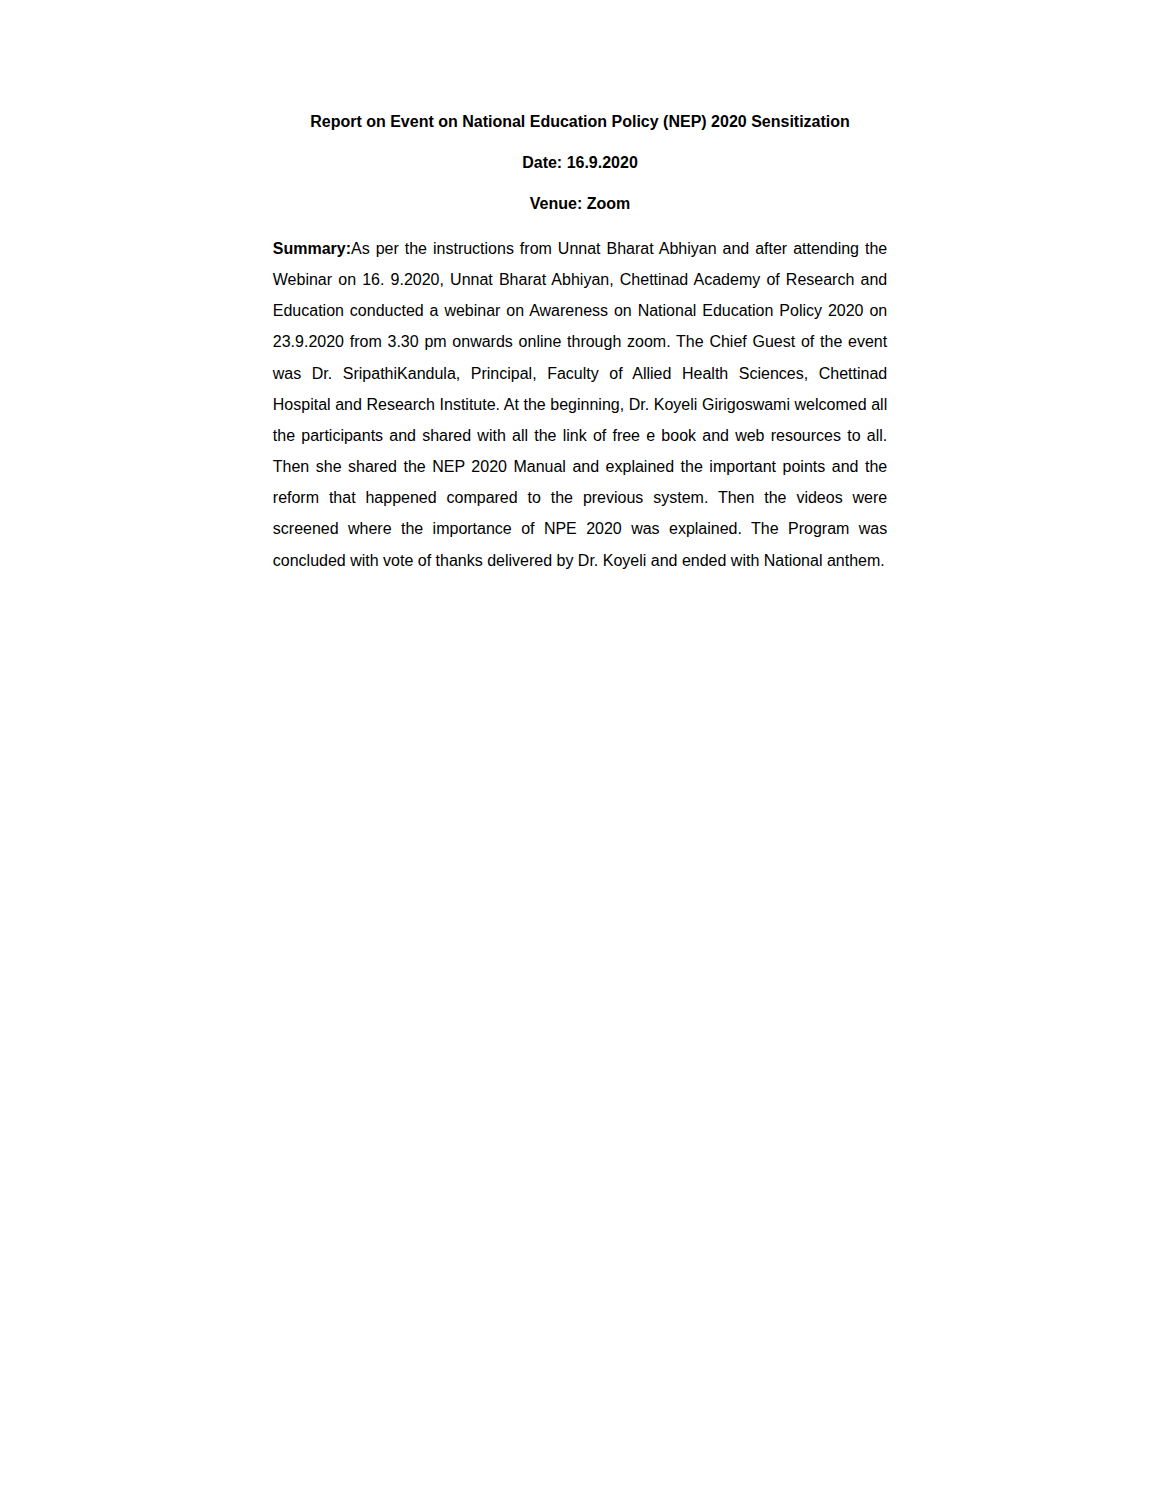Report on Event on National Education Policy (NEP) 2020 Sensitization
Date: 16.9.2020
Venue: Zoom
Summary: As per the instructions from Unnat Bharat Abhiyan and after attending the Webinar on 16. 9.2020, Unnat Bharat Abhiyan, Chettinad Academy of Research and Education conducted a webinar on Awareness on National Education Policy 2020 on 23.9.2020 from 3.30 pm onwards online through zoom. The Chief Guest of the event was Dr. SripathiKandula, Principal, Faculty of Allied Health Sciences, Chettinad Hospital and Research Institute. At the beginning, Dr. Koyeli Girigoswami welcomed all the participants and shared with all the link of free e book and web resources to all. Then she shared the NEP 2020 Manual and explained the important points and the reform that happened compared to the previous system. Then the videos were screened where the importance of NPE 2020 was explained. The Program was concluded with vote of thanks delivered by Dr. Koyeli and ended with National anthem.